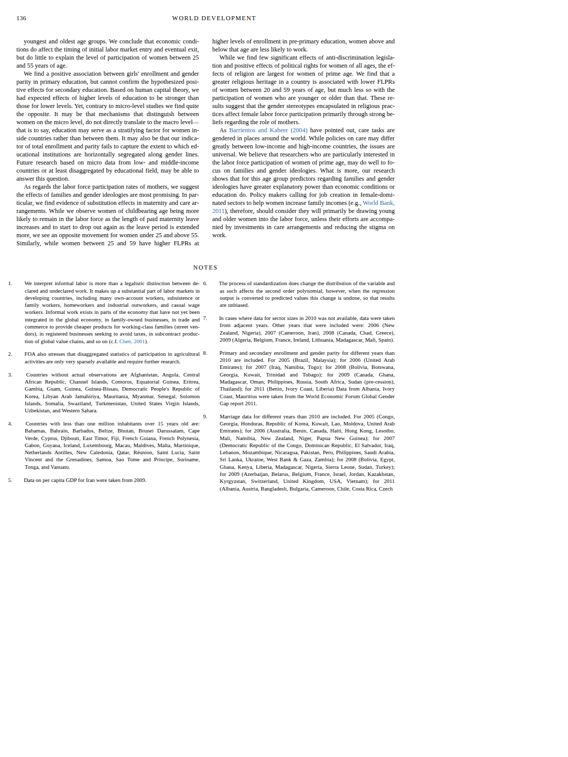136
WORLD DEVELOPMENT
youngest and oldest age groups. We conclude that economic conditions do affect the timing of initial labor market entry and eventual exit, but do little to explain the level of participation of women between 25 and 55 years of age.
We find a positive association between girls' enrollment and gender parity in primary education, but cannot confirm the hypothesized positive effects for secondary education. Based on human capital theory, we had expected effects of higher levels of education to be stronger than those for lower levels. Yet, contrary to micro-level studies we find quite the opposite. It may be that mechanisms that distinguish between women on the micro level, do not directly translate to the macro level—that is to say, education may serve as a stratifying factor for women inside countries rather than between them. It may also be that our indicator of total enrollment and parity fails to capture the extent to which educational institutions are horizontally segregated along gender lines. Future research based on micro data from low- and middle-income countries or at least disaggregated by educational field, may be able to answer this question.
As regards the labor force participation rates of mothers, we suggest the effects of families and gender ideologies are most promising. In particular, we find evidence of substitution effects in maternity and care arrangements. While we observe women of childbearing age being more likely to remain in the labor force as the length of paid maternity leave increases and to start to drop out again as the leave period is extended more, we see an opposite movement for women under 25 and above 55. Similarly, while women between 25 and 59 have higher FLPRs at higher levels of enrollment in pre-primary education, women above and below that age are less likely to work.
While we find few significant effects of anti-discrimination legislation and positive effects of political rights for women of all ages, the effects of religion are largest for women of prime age. We find that a greater religious heritage in a country is associated with lower FLPRs of women between 20 and 59 years of age, but much less so with the participation of women who are younger or older than that. These results suggest that the gender stereotypes encapsulated in religious practices affect female labor force participation primarily through strong beliefs regarding the role of mothers.
As Barrientos and Kabeer (2004) have pointed out, care tasks are gendered in places around the world. While policies on care may differ greatly between low-income and high-income countries, the issues are universal. We believe that researchers who are particularly interested in the labor force participation of women of prime age, may do well to focus on families and gender ideologies. What is more, our research shows that for this age group predictors regarding families and gender ideologies have greater explanatory power than economic conditions or education do. Policy makers calling for job creation in female-dominated sectors to help women increase family incomes (e.g., World Bank, 2011), therefore, should consider they will primarily be drawing young and older women into the labor force, unless their efforts are accompanied by investments in care arrangements and reducing the stigma on work.
NOTES
1. We interpret informal labor is more than a legalistic distinction between declared and undeclared work. It makes up a substantial part of labor markets in developing countries, including many own-account workers, subsistence or family workers, homeworkers and industrial outworkers, and casual wage workers. Informal work exists in parts of the economy that have not yet been integrated in the global economy, in family-owned businesses, in trade and commerce to provide cheaper products for working-class families (street vendors), in registered businesses seeking to avoid taxes, in subcontract production of global value chains, and so on (c.f. Chen, 2001).
2. FOA also stresses that disaggregated statistics of participation in agricultural activities are only very sparsely available and require further research.
3. Countries without actual observations are Afghanistan, Angola, Central African Republic, Channel Islands, Comoros, Equatorial Guinea, Eritrea, Gambia, Guam, Guinea, Guinea-Bissau, Democratic People's Republic of Korea, Libyan Arab Jamahiriya, Mauritania, Myanmar, Senegal, Solomon Islands, Somalia, Swaziland, Turkmenistan, United States Virgin Islands, Uzbekistan, and Western Sahara.
4. Countries with less than one million inhabitants over 15 years old are: Bahamas, Bahrain, Barbados, Belize, Bhutan, Brunei Darussalam, Cape Verde, Cyprus, Djibouti, East Timor, Fiji, French Guiana, French Polynesia, Gabon, Guyana, Iceland, Luxembourg, Macau, Maldives, Malta, Martinique, Netherlands Antilles, New Caledonia, Qatar, Réunion, Saint Lucia, Saint Vincent and the Grenadines, Samoa, Sao Tome and Principe, Suriname, Tonga, and Vanuatu.
5. Data on per capita GDP for Iran were taken from 2009.
6. The process of standardization does change the distribution of the variable and as such affects the second order polynomial, however, when the regression output is converted to predicted values this change is undone, so that results are unbiased.
7. In cases where data for sector sizes in 2010 was not available, data were taken from adjacent years. Other years that were included were: 2006 (New Zealand, Nigeria), 2007 (Cameroon, Iran), 2008 (Canada, Chad, Greece), 2009 (Algeria, Belgium, France, Ireland, Lithuania, Madagascar, Mali, Spain).
8. Primary and secondary enrollment and gender parity for different years than 2010 are included. For 2005 (Brazil, Malaysia); for 2006 (United Arab Emirates); for 2007 (Iraq, Namibia, Togo); for 2008 (Bolivia, Botswana, Georgia, Kuwait, Trinidad and Tobago); for 2009 (Canada, Ghana, Madagascar, Oman, Philippines, Russia, South Africa, Sudan (pre-cession), Thailand); for 2011 (Benin, Ivory Coast, Liberia) Data from Albania, Ivory Coast, Mauritius were taken from the World Economic Forum Global Gender Gap report 2011.
9. Marriage data for different years than 2010 are included. For 2005 (Congo, Georgia, Honduras, Republic of Korea, Kuwait, Lao, Moldova, United Arab Emirates); for 2006 (Australia, Benin, Canada, Haiti, Hong Kong, Lesotho, Mali, Namibia, New Zealand, Niger, Papua New Guinea); for 2007 (Democratic Republic of the Congo, Dominican Republic, El Salvador, Iraq, Lebanon, Mozambique, Nicaragua, Pakistan, Peru, Philippines, Saudi Arabia, Sri Lanka, Ukraine, West Bank & Gaza, Zambia); for 2008 (Bolivia, Egypt, Ghana, Kenya, Liberia, Madagascar, Nigeria, Sierra Leone, Sudan, Turkey); for 2009 (Azerbaijan, Belarus, Belgium, France, Israel, Jordan, Kazakhstan, Kyrgyzstan, Switzerland, United Kingdom, USA, Vietnam); for 2011 (Albania, Austria, Bangladesh, Bulgaria, Cameroon, Chile, Costa Rica, Czech